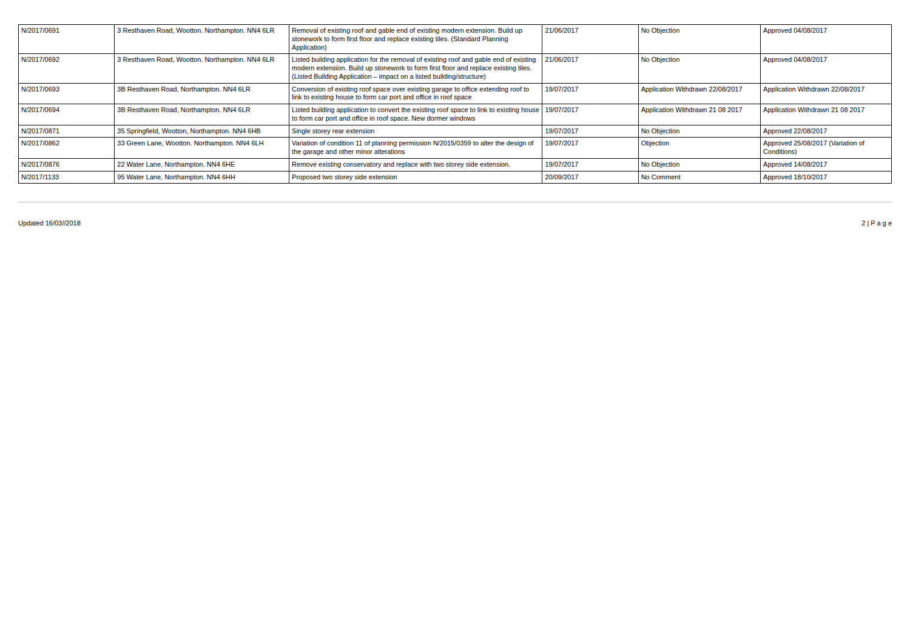| N/2017/0691 | 3 Resthaven Road, Wootton. Northampton. NN4 6LR | Removal of existing roof and gable end of existing modern extension. Build up stonework to form first floor and replace existing tiles. (Standard Planning Application) | 21/06/2017 | No Objection | Approved 04/08/2017 |
| N/2017/0692 | 3 Resthaven Road, Wootton. Northampton. NN4 6LR | Listed building application for the removal of existing roof and gable end of existing modern extension. Build up stonework to form first floor and replace existing tiles. (Listed Building Application – impact on a listed building/structure) | 21/06/2017 | No Objection | Approved 04/08/2017 |
| N/2017/0693 | 3B Resthaven Road, Northampton. NN4 6LR | Conversion of existing roof space over existing garage to office extending roof to link to existing house to form car port and office in roof space | 19/07/2017 | Application Withdrawn 22/08/2017 | Application Withdrawn 22/08/2017 |
| N/2017/0694 | 3B Resthaven Road, Northampton. NN4 6LR | Listed building application to convert the existing roof space to link to existing house to form car port and office in roof space. New dormer windows | 19/07/2017 | Application Withdrawn 21 08 2017 | Application Withdrawn 21 08 2017 |
| N/2017/0871 | 35 Springfield, Wootton, Northampton. NN4 6HB | Single storey rear extension | 19/07/2017 | No Objection | Approved 22/08/2017 |
| N/2017/0862 | 33 Green Lane, Wootton. Northampton. NN4 6LH | Variation of condition 11 of planning permission N/2015/0359 to alter the design of the garage and other minor alterations | 19/07/2017 | Objection | Approved 25/08/2017 (Variation of Conditions) |
| N/2017/0876 | 22 Water Lane, Northampton. NN4 6HE | Remove existing conservatory and replace with two storey side extension. | 19/07/2017 | No Objection | Approved 14/08/2017 |
| N/2017/1133 | 95 Water Lane, Northampton. NN4 6HH | Proposed two storey side extension | 20/09/2017 | No Comment | Approved 18/10/2017 |
Updated 16/03//2018
2 | P a g e